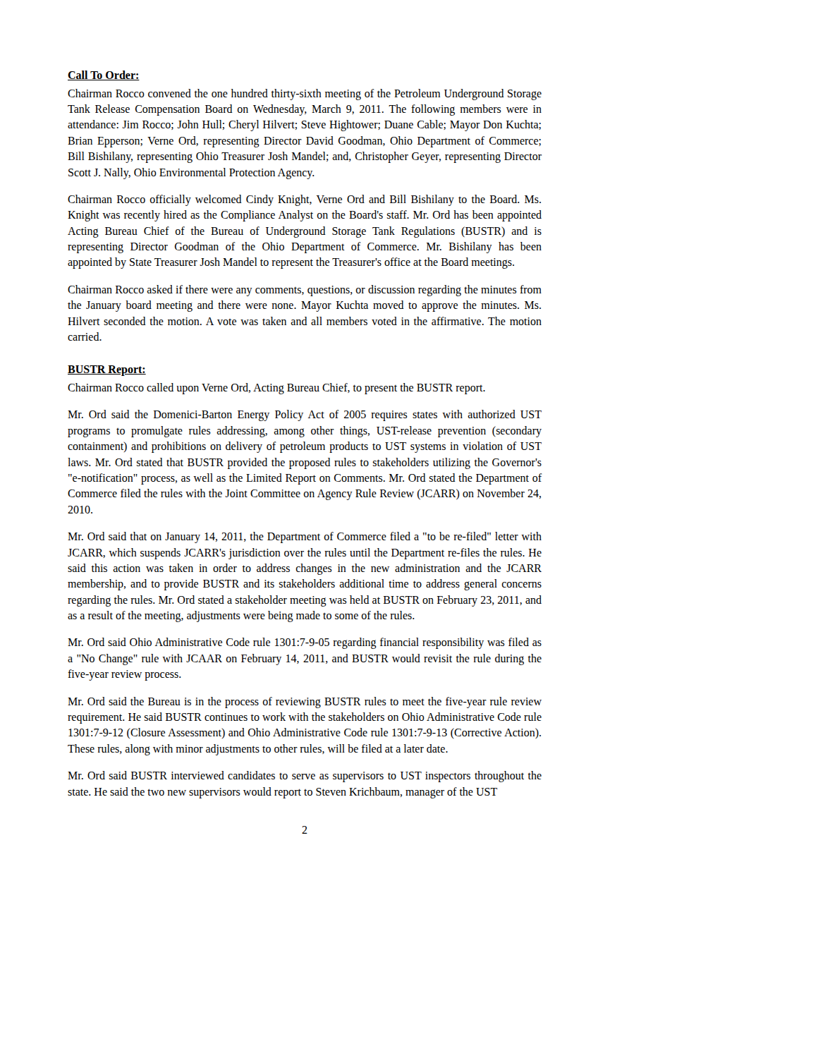Call To Order:
Chairman Rocco convened the one hundred thirty-sixth meeting of the Petroleum Underground Storage Tank Release Compensation Board on Wednesday, March 9, 2011. The following members were in attendance: Jim Rocco; John Hull; Cheryl Hilvert; Steve Hightower; Duane Cable; Mayor Don Kuchta; Brian Epperson; Verne Ord, representing Director David Goodman, Ohio Department of Commerce; Bill Bishilany, representing Ohio Treasurer Josh Mandel; and, Christopher Geyer, representing Director Scott J. Nally, Ohio Environmental Protection Agency.
Chairman Rocco officially welcomed Cindy Knight, Verne Ord and Bill Bishilany to the Board. Ms. Knight was recently hired as the Compliance Analyst on the Board's staff. Mr. Ord has been appointed Acting Bureau Chief of the Bureau of Underground Storage Tank Regulations (BUSTR) and is representing Director Goodman of the Ohio Department of Commerce. Mr. Bishilany has been appointed by State Treasurer Josh Mandel to represent the Treasurer's office at the Board meetings.
Chairman Rocco asked if there were any comments, questions, or discussion regarding the minutes from the January board meeting and there were none. Mayor Kuchta moved to approve the minutes. Ms. Hilvert seconded the motion. A vote was taken and all members voted in the affirmative. The motion carried.
BUSTR Report:
Chairman Rocco called upon Verne Ord, Acting Bureau Chief, to present the BUSTR report.
Mr. Ord said the Domenici-Barton Energy Policy Act of 2005 requires states with authorized UST programs to promulgate rules addressing, among other things, UST-release prevention (secondary containment) and prohibitions on delivery of petroleum products to UST systems in violation of UST laws. Mr. Ord stated that BUSTR provided the proposed rules to stakeholders utilizing the Governor's "e-notification" process, as well as the Limited Report on Comments. Mr. Ord stated the Department of Commerce filed the rules with the Joint Committee on Agency Rule Review (JCARR) on November 24, 2010.
Mr. Ord said that on January 14, 2011, the Department of Commerce filed a "to be re-filed" letter with JCARR, which suspends JCARR's jurisdiction over the rules until the Department re-files the rules. He said this action was taken in order to address changes in the new administration and the JCARR membership, and to provide BUSTR and its stakeholders additional time to address general concerns regarding the rules. Mr. Ord stated a stakeholder meeting was held at BUSTR on February 23, 2011, and as a result of the meeting, adjustments were being made to some of the rules.
Mr. Ord said Ohio Administrative Code rule 1301:7-9-05 regarding financial responsibility was filed as a "No Change" rule with JCAAR on February 14, 2011, and BUSTR would revisit the rule during the five-year review process.
Mr. Ord said the Bureau is in the process of reviewing BUSTR rules to meet the five-year rule review requirement. He said BUSTR continues to work with the stakeholders on Ohio Administrative Code rule 1301:7-9-12 (Closure Assessment) and Ohio Administrative Code rule 1301:7-9-13 (Corrective Action). These rules, along with minor adjustments to other rules, will be filed at a later date.
Mr. Ord said BUSTR interviewed candidates to serve as supervisors to UST inspectors throughout the state. He said the two new supervisors would report to Steven Krichbaum, manager of the UST
2